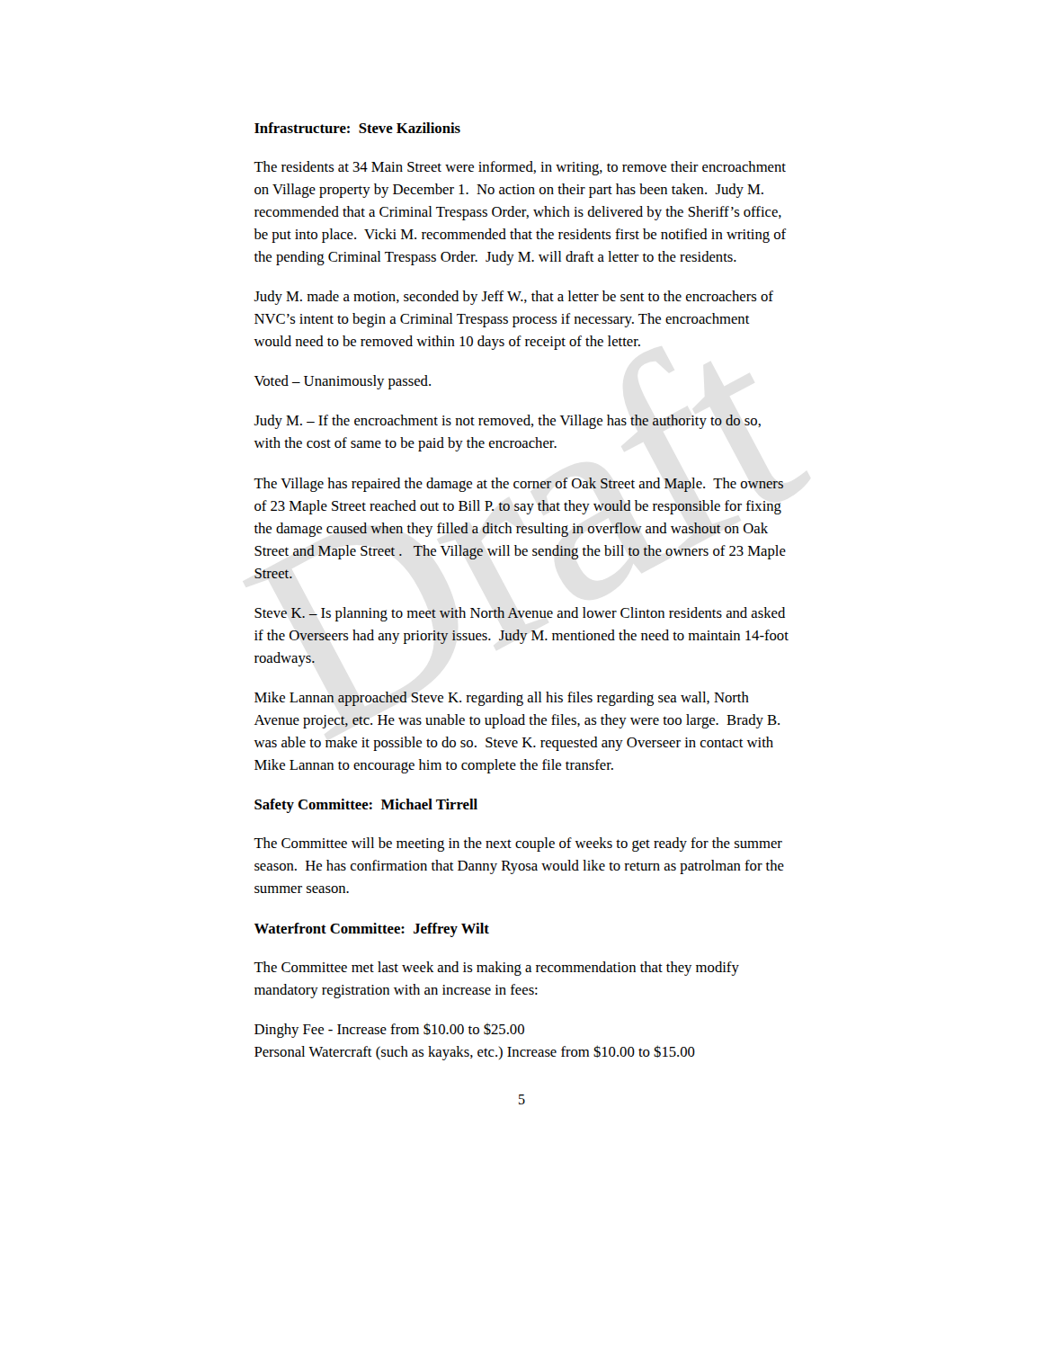Draft
Infrastructure: Steve Kazilionis
The residents at 34 Main Street were informed, in writing, to remove their encroachment on Village property by December 1. No action on their part has been taken. Judy M. recommended that a Criminal Trespass Order, which is delivered by the Sheriff’s office, be put into place. Vicki M. recommended that the residents first be notified in writing of the pending Criminal Trespass Order. Judy M. will draft a letter to the residents.
Judy M. made a motion, seconded by Jeff W., that a letter be sent to the encroachers of NVC’s intent to begin a Criminal Trespass process if necessary. The encroachment would need to be removed within 10 days of receipt of the letter.
Voted – Unanimously passed.
Judy M. – If the encroachment is not removed, the Village has the authority to do so, with the cost of same to be paid by the encroacher.
The Village has repaired the damage at the corner of Oak Street and Maple. The owners of 23 Maple Street reached out to Bill P. to say that they would be responsible for fixing the damage caused when they filled a ditch resulting in overflow and washout on Oak Street and Maple Street . The Village will be sending the bill to the owners of 23 Maple Street.
Steve K. – Is planning to meet with North Avenue and lower Clinton residents and asked if the Overseers had any priority issues. Judy M. mentioned the need to maintain 14-foot roadways.
Mike Lannan approached Steve K. regarding all his files regarding sea wall, North Avenue project, etc. He was unable to upload the files, as they were too large. Brady B. was able to make it possible to do so. Steve K. requested any Overseer in contact with Mike Lannan to encourage him to complete the file transfer.
Safety Committee: Michael Tirrell
The Committee will be meeting in the next couple of weeks to get ready for the summer season. He has confirmation that Danny Ryosa would like to return as patrolman for the summer season.
Waterfront Committee: Jeffrey Wilt
The Committee met last week and is making a recommendation that they modify mandatory registration with an increase in fees:
Dinghy Fee - Increase from $10.00 to $25.00
Personal Watercraft (such as kayaks, etc.) Increase from $10.00 to $15.00
5